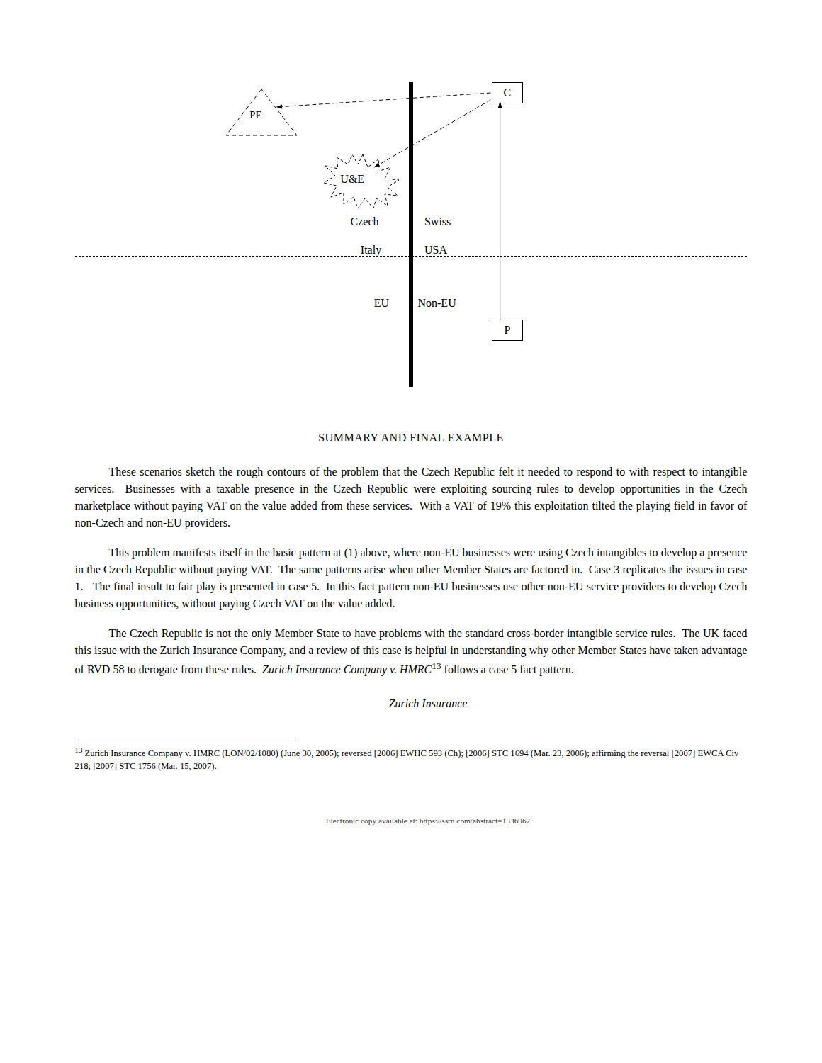PE
U&E
C
P
Czech Swiss Italy USA EU Non-EU
SUMMARY AND FINAL EXAMPLE
These scenarios sketch the rough contours of the problem that the Czech Republic felt it needed to respond to with respect to intangible services. Businesses with a taxable presence in the Czech Republic were exploiting sourcing rules to develop opportunities in the Czech marketplace without paying VAT on the value added from these services. With a VAT of 19% this exploitation tilted the playing field in favor of non-Czech and non-EU providers.
This problem manifests itself in the basic pattern at (1) above, where non-EU businesses were using Czech intangibles to develop a presence in the Czech Republic without paying VAT. The same patterns arise when other Member States are factored in. Case 3 replicates the issues in case 1. The final insult to fair play is presented in case 5. In this fact pattern non-EU businesses use other non-EU service providers to develop Czech business opportunities, without paying Czech VAT on the value added.
The Czech Republic is not the only Member State to have problems with the standard cross-border intangible service rules. The UK faced this issue with the Zurich Insurance Company, and a review of this case is helpful in understanding why other Member States have taken advantage of RVD 58 to derogate from these rules. Zurich Insurance Company v. HMRC13 follows a case 5 fact pattern.
Zurich Insurance
13 Zurich Insurance Company v. HMRC (LON/02/1080) (June 30, 2005); reversed [2006] EWHC 593 (Ch); [2006] STC 1694 (Mar. 23, 2006); affirming the reversal [2007] EWCA Civ 218; [2007] STC 1756 (Mar. 15, 2007).
Electronic copy available at: https://ssrn.com/abstract=1336967